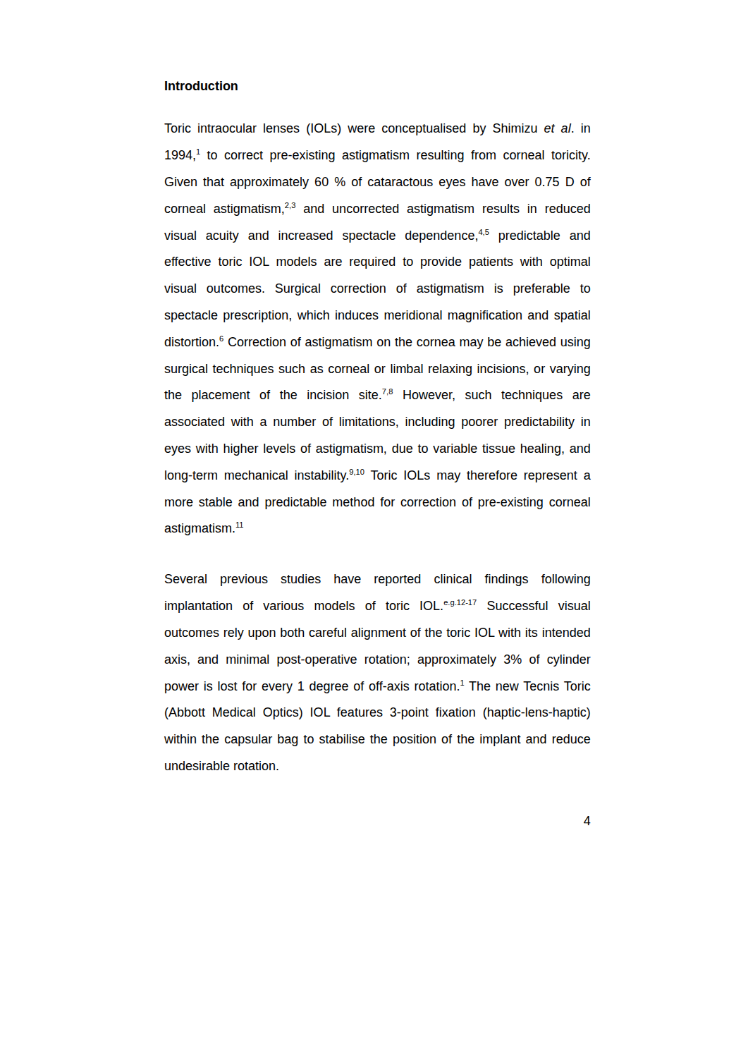Introduction
Toric intraocular lenses (IOLs) were conceptualised by Shimizu et al. in 1994,1 to correct pre-existing astigmatism resulting from corneal toricity. Given that approximately 60 % of cataractous eyes have over 0.75 D of corneal astigmatism,2,3 and uncorrected astigmatism results in reduced visual acuity and increased spectacle dependence,4,5 predictable and effective toric IOL models are required to provide patients with optimal visual outcomes. Surgical correction of astigmatism is preferable to spectacle prescription, which induces meridional magnification and spatial distortion.6 Correction of astigmatism on the cornea may be achieved using surgical techniques such as corneal or limbal relaxing incisions, or varying the placement of the incision site.7,8 However, such techniques are associated with a number of limitations, including poorer predictability in eyes with higher levels of astigmatism, due to variable tissue healing, and long-term mechanical instability.9,10 Toric IOLs may therefore represent a more stable and predictable method for correction of pre-existing corneal astigmatism.11
Several previous studies have reported clinical findings following implantation of various models of toric IOL.e.g.12-17 Successful visual outcomes rely upon both careful alignment of the toric IOL with its intended axis, and minimal post-operative rotation; approximately 3% of cylinder power is lost for every 1 degree of off-axis rotation.1 The new Tecnis Toric (Abbott Medical Optics) IOL features 3-point fixation (haptic-lens-haptic) within the capsular bag to stabilise the position of the implant and reduce undesirable rotation.
4